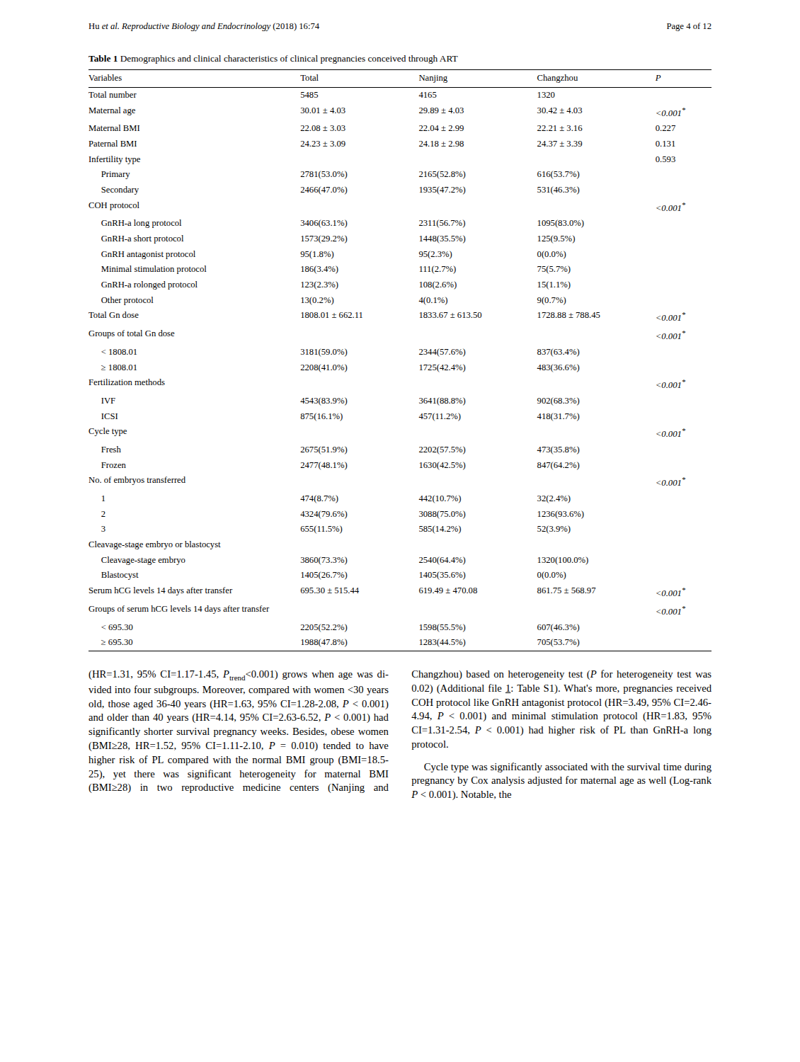Hu et al. Reproductive Biology and Endocrinology (2018) 16:74
Page 4 of 12
Table 1 Demographics and clinical characteristics of clinical pregnancies conceived through ART
| Variables | Total | Nanjing | Changzhou | P |
| --- | --- | --- | --- | --- |
| Total number | 5485 | 4165 | 1320 | |
| Maternal age | 30.01 ± 4.03 | 29.89 ± 4.03 | 30.42 ± 4.03 | <0.001 * |
| Maternal BMI | 22.08 ± 3.03 | 22.04 ± 2.99 | 22.21 ± 3.16 | 0.227 |
| Paternal BMI | 24.23 ± 3.09 | 24.18 ± 2.98 | 24.37 ± 3.39 | 0.131 |
| Infertility type | | | | 0.593 |
| Primary | 2781(53.0%) | 2165(52.8%) | 616(53.7%) | |
| Secondary | 2466(47.0%) | 1935(47.2%) | 531(46.3%) | |
| COH protocol | | | | <0.001 * |
| GnRH-a long protocol | 3406(63.1%) | 2311(56.7%) | 1095(83.0%) | |
| GnRH-a short protocol | 1573(29.2%) | 1448(35.5%) | 125(9.5%) | |
| GnRH antagonist protocol | 95(1.8%) | 95(2.3%) | 0(0.0%) | |
| Minimal stimulation protocol | 186(3.4%) | 111(2.7%) | 75(5.7%) | |
| GnRH-a rolonged protocol | 123(2.3%) | 108(2.6%) | 15(1.1%) | |
| Other protocol | 13(0.2%) | 4(0.1%) | 9(0.7%) | |
| Total Gn dose | 1808.01 ± 662.11 | 1833.67 ± 613.50 | 1728.88 ± 788.45 | <0.001 * |
| Groups of total Gn dose | | | | <0.001 * |
| < 1808.01 | 3181(59.0%) | 2344(57.6%) | 837(63.4%) | |
| ≥ 1808.01 | 2208(41.0%) | 1725(42.4%) | 483(36.6%) | |
| Fertilization methods | | | | <0.001 * |
| IVF | 4543(83.9%) | 3641(88.8%) | 902(68.3%) | |
| ICSI | 875(16.1%) | 457(11.2%) | 418(31.7%) | |
| Cycle type | | | | <0.001 * |
| Fresh | 2675(51.9%) | 2202(57.5%) | 473(35.8%) | |
| Frozen | 2477(48.1%) | 1630(42.5%) | 847(64.2%) | |
| No. of embryos transferred | | | | <0.001 * |
| 1 | 474(8.7%) | 442(10.7%) | 32(2.4%) | |
| 2 | 4324(79.6%) | 3088(75.0%) | 1236(93.6%) | |
| 3 | 655(11.5%) | 585(14.2%) | 52(3.9%) | |
| Cleavage-stage embryo or blastocyst | | | | |
| Cleavage-stage embryo | 3860(73.3%) | 2540(64.4%) | 1320(100.0%) | |
| Blastocyst | 1405(26.7%) | 1405(35.6%) | 0(0.0%) | |
| Serum hCG levels 14 days after transfer | 695.30 ± 515.44 | 619.49 ± 470.08 | 861.75 ± 568.97 | <0.001 * |
| Groups of serum hCG levels 14 days after transfer | | | | <0.001 * |
| < 695.30 | 2205(52.2%) | 1598(55.5%) | 607(46.3%) | |
| ≥ 695.30 | 1988(47.8%) | 1283(44.5%) | 705(53.7%) | |
(HR=1.31, 95% CI=1.17-1.45, Ptrend<0.001) grows when age was divided into four subgroups. Moreover, compared with women <30 years old, those aged 36-40 years (HR=1.63, 95% CI=1.28-2.08, P < 0.001) and older than 40 years (HR=4.14, 95% CI=2.63-6.52, P < 0.001) had significantly shorter survival pregnancy weeks. Besides, obese women (BMI≥28, HR=1.52, 95% CI=1.11-2.10, P = 0.010) tended to have higher risk of PL compared with the normal BMI group (BMI=18.5-25), yet there was significant heterogeneity for maternal BMI (BMI≥28) in two reproductive medicine centers (Nanjing and Changzhou) based on heterogeneity test (P for heterogeneity test was 0.02) (Additional file 1: Table S1). What's more, pregnancies received COH protocol like GnRH antagonist protocol (HR=3.49, 95% CI=2.46-4.94, P < 0.001) and minimal stimulation protocol (HR=1.83, 95% CI=1.31-2.54, P < 0.001) had higher risk of PL than GnRH-a long protocol.
Cycle type was significantly associated with the survival time during pregnancy by Cox analysis adjusted for maternal age as well (Log-rank P < 0.001). Notable, the